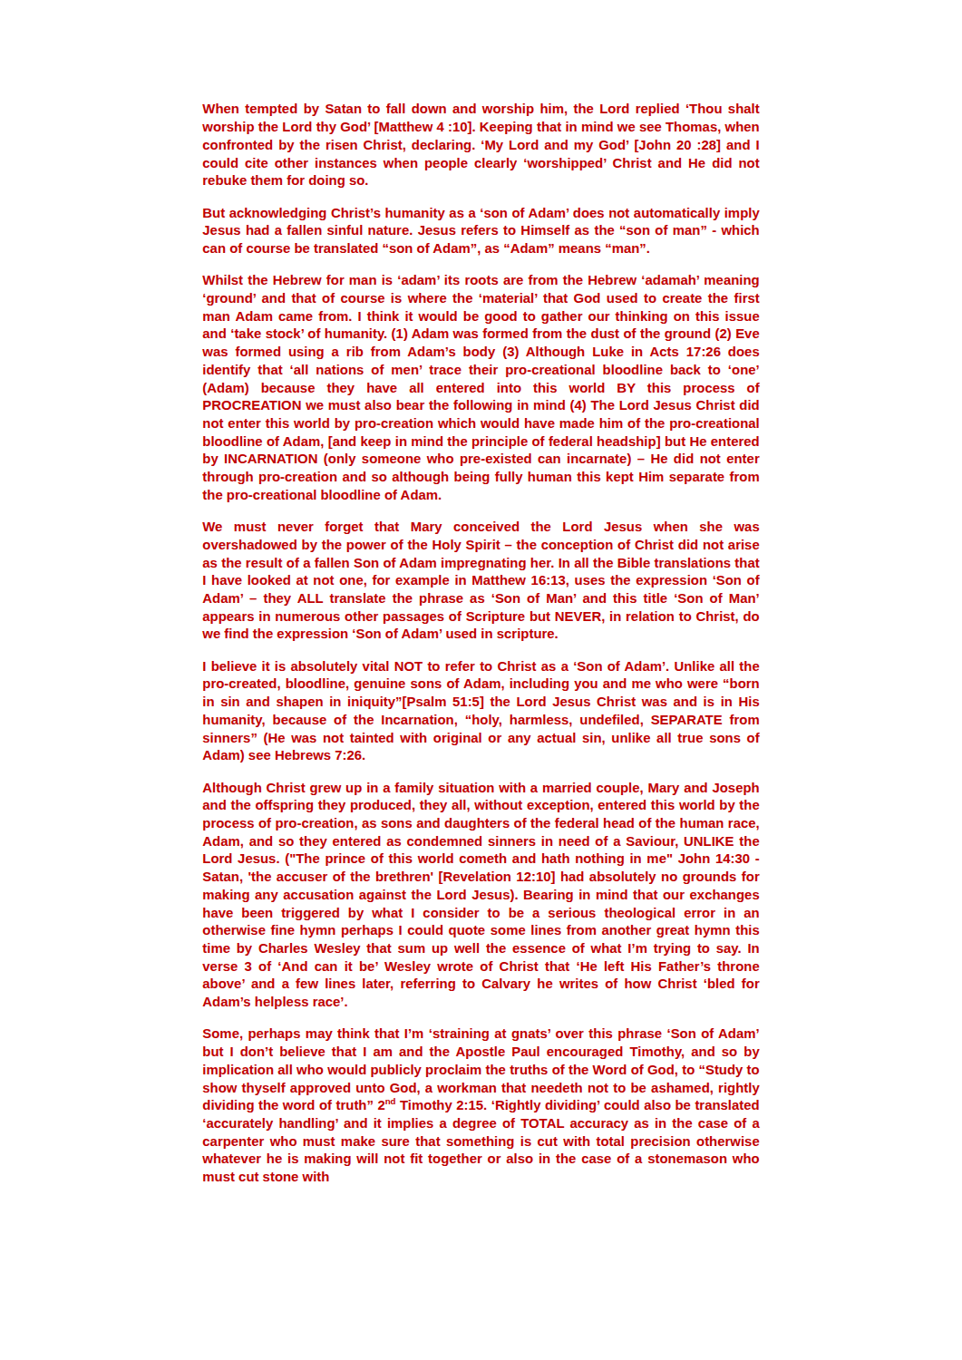When tempted by Satan to fall down and worship him, the Lord replied ‘Thou shalt worship the Lord thy God’ [Matthew 4 :10]. Keeping that in mind we see Thomas, when confronted by the risen Christ, declaring. ‘My Lord and my God’ [John 20 :28] and I could cite other instances when people clearly ‘worshipped’ Christ and He did not rebuke them for doing so.
But acknowledging Christ’s humanity as a ‘son of Adam’ does not automatically imply Jesus had a fallen sinful nature. Jesus refers to Himself as the “son of man” - which can of course be translated “son of Adam”, as “Adam” means “man”.
Whilst the Hebrew for man is ‘adam’ its roots are from the Hebrew ‘adamah’ meaning ‘ground’ and that of course is where the ‘material’ that God used to create the first man Adam came from. I think it would be good to gather our thinking on this issue and ‘take stock’ of humanity. (1) Adam was formed from the dust of the ground (2) Eve was formed using a rib from Adam’s body (3) Although Luke in Acts 17:26 does identify that ‘all nations of men’ trace their pro-creational bloodline back to ‘one’ (Adam) because they have all entered into this world BY this process of PROCREATION we must also bear the following in mind (4) The Lord Jesus Christ did not enter this world by pro-creation which would have made him of the pro-creational bloodline of Adam, [and keep in mind the principle of federal headship] but He entered by INCARNATION (only someone who pre-existed can incarnate) – He did not enter through pro-creation and so although being fully human this kept Him separate from the pro-creational bloodline of Adam.
We must never forget that Mary conceived the Lord Jesus when she was overshadowed by the power of the Holy Spirit – the conception of Christ did not arise as the result of a fallen Son of Adam impregnating her. In all the Bible translations that I have looked at not one, for example in Matthew 16:13, uses the expression ‘Son of Adam’ – they ALL translate the phrase as ‘Son of Man’ and this title ‘Son of Man’ appears in numerous other passages of Scripture but NEVER, in relation to Christ, do we find the expression ‘Son of Adam’ used in scripture.
I believe it is absolutely vital NOT to refer to Christ as a ‘Son of Adam’. Unlike all the pro-created, bloodline, genuine sons of Adam, including you and me who were “born in sin and shapen in iniquity”[Psalm 51:5] the Lord Jesus Christ was and is in His humanity, because of the Incarnation, “holy, harmless, undefiled, SEPARATE from sinners” (He was not tainted with original or any actual sin, unlike all true sons of Adam) see Hebrews 7:26.
Although Christ grew up in a family situation with a married couple, Mary and Joseph and the offspring they produced, they all, without exception, entered this world by the process of pro-creation, as sons and daughters of the federal head of the human race, Adam, and so they entered as condemned sinners in need of a Saviour, UNLIKE the Lord Jesus. ("The prince of this world cometh and hath nothing in me" John 14:30 - Satan, 'the accuser of the brethren' [Revelation 12:10] had absolutely no grounds for making any accusation against the Lord Jesus). Bearing in mind that our exchanges have been triggered by what I consider to be a serious theological error in an otherwise fine hymn perhaps I could quote some lines from another great hymn this time by Charles Wesley that sum up well the essence of what I’m trying to say. In verse 3 of ‘And can it be’ Wesley wrote of Christ that ‘He left His Father’s throne above’ and a few lines later, referring to Calvary he writes of how Christ ‘bled for Adam’s helpless race’.
Some, perhaps may think that I’m ‘straining at gnats’ over this phrase ‘Son of Adam’ but I don’t believe that I am and the Apostle Paul encouraged Timothy, and so by implication all who would publicly proclaim the truths of the Word of God, to “Study to show thyself approved unto God, a workman that needeth not to be ashamed, rightly dividing the word of truth” 2nd Timothy 2:15. ‘Rightly dividing’ could also be translated ‘accurately handling’ and it implies a degree of TOTAL accuracy as in the case of a carpenter who must make sure that something is cut with total precision otherwise whatever he is making will not fit together or also in the case of a stonemason who must cut stone with